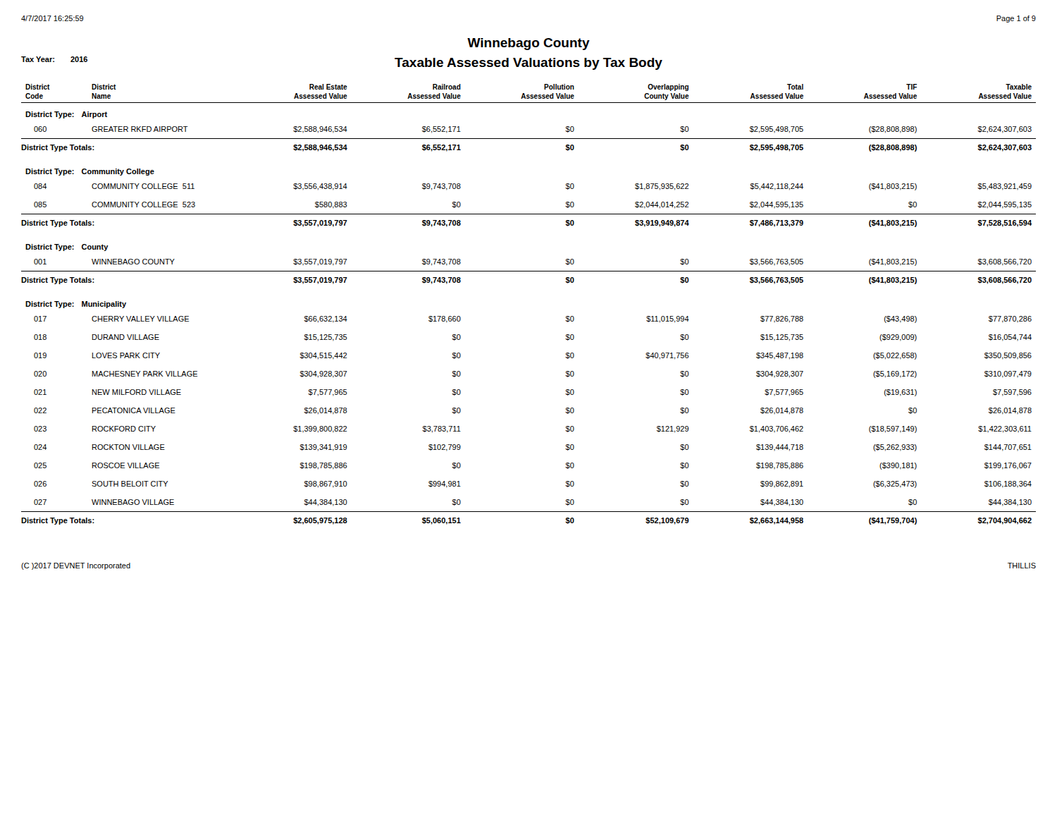4/7/2017 16:25:59
Page 1 of 9
Winnebago County
Taxable Assessed Valuations by Tax Body
Tax Year: 2016
| District Code | District Name | Real Estate Assessed Value | Railroad Assessed Value | Pollution Assessed Value | Overlapping County Value | Total Assessed Value | TIF Assessed Value | Taxable Assessed Value |
| --- | --- | --- | --- | --- | --- | --- | --- | --- |
| District Type: Airport | |
| 060 | GREATER RKFD AIRPORT | $2,588,946,534 | $6,552,171 | $0 | $0 | $2,595,498,705 | ($28,808,898) | $2,624,307,603 |
| District Type Totals: | $2,588,946,534 | $6,552,171 | $0 | $0 | $2,595,498,705 | ($28,808,898) | $2,624,307,603 |
| District Type: Community College | |
| 084 | COMMUNITY COLLEGE 511 | $3,556,438,914 | $9,743,708 | $0 | $1,875,935,622 | $5,442,118,244 | ($41,803,215) | $5,483,921,459 |
| 085 | COMMUNITY COLLEGE 523 | $580,883 | $0 | $0 | $2,044,014,252 | $2,044,595,135 | $0 | $2,044,595,135 |
| District Type Totals: | $3,557,019,797 | $9,743,708 | $0 | $3,919,949,874 | $7,486,713,379 | ($41,803,215) | $7,528,516,594 |
| District Type: County | |
| 001 | WINNEBAGO COUNTY | $3,557,019,797 | $9,743,708 | $0 | $0 | $3,566,763,505 | ($41,803,215) | $3,608,566,720 |
| District Type Totals: | $3,557,019,797 | $9,743,708 | $0 | $0 | $3,566,763,505 | ($41,803,215) | $3,608,566,720 |
| District Type: Municipality | |
| 017 | CHERRY VALLEY VILLAGE | $66,632,134 | $178,660 | $0 | $11,015,994 | $77,826,788 | ($43,498) | $77,870,286 |
| 018 | DURAND VILLAGE | $15,125,735 | $0 | $0 | $0 | $15,125,735 | ($929,009) | $16,054,744 |
| 019 | LOVES PARK CITY | $304,515,442 | $0 | $0 | $40,971,756 | $345,487,198 | ($5,022,658) | $350,509,856 |
| 020 | MACHESNEY PARK VILLAGE | $304,928,307 | $0 | $0 | $0 | $304,928,307 | ($5,169,172) | $310,097,479 |
| 021 | NEW MILFORD VILLAGE | $7,577,965 | $0 | $0 | $0 | $7,577,965 | ($19,631) | $7,597,596 |
| 022 | PECATONICA VILLAGE | $26,014,878 | $0 | $0 | $0 | $26,014,878 | $0 | $26,014,878 |
| 023 | ROCKFORD CITY | $1,399,800,822 | $3,783,711 | $0 | $121,929 | $1,403,706,462 | ($18,597,149) | $1,422,303,611 |
| 024 | ROCKTON VILLAGE | $139,341,919 | $102,799 | $0 | $0 | $139,444,718 | ($5,262,933) | $144,707,651 |
| 025 | ROSCOE VILLAGE | $198,785,886 | $0 | $0 | $0 | $198,785,886 | ($390,181) | $199,176,067 |
| 026 | SOUTH BELOIT CITY | $98,867,910 | $994,981 | $0 | $0 | $99,862,891 | ($6,325,473) | $106,188,364 |
| 027 | WINNEBAGO VILLAGE | $44,384,130 | $0 | $0 | $0 | $44,384,130 | $0 | $44,384,130 |
| District Type Totals: | $2,605,975,128 | $5,060,151 | $0 | $52,109,679 | $2,663,144,958 | ($41,759,704) | $2,704,904,662 |
(C )2017 DEVNET Incorporated
THILLIS